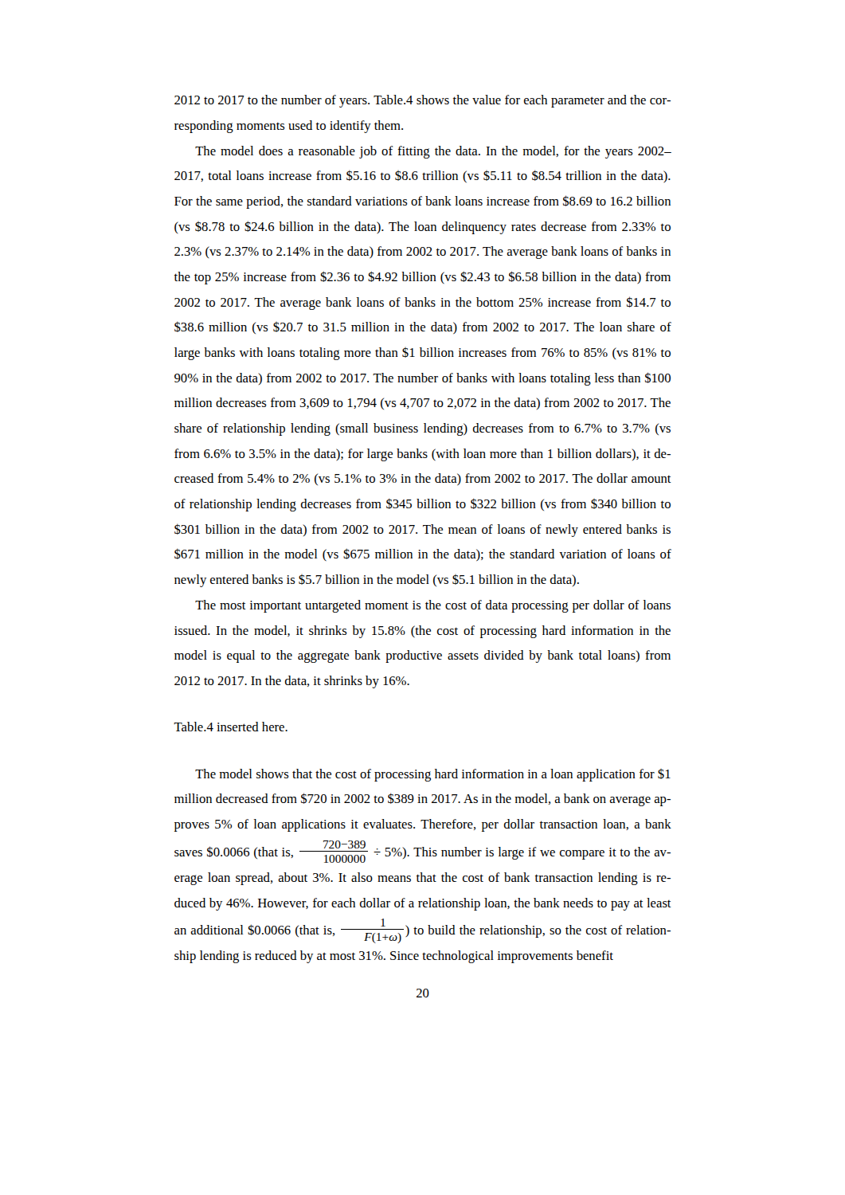2012 to 2017 to the number of years. Table.4 shows the value for each parameter and the corresponding moments used to identify them.
The model does a reasonable job of fitting the data. In the model, for the years 2002–2017, total loans increase from $5.16 to $8.6 trillion (vs $5.11 to $8.54 trillion in the data). For the same period, the standard variations of bank loans increase from $8.69 to 16.2 billion (vs $8.78 to $24.6 billion in the data). The loan delinquency rates decrease from 2.33% to 2.3% (vs 2.37% to 2.14% in the data) from 2002 to 2017. The average bank loans of banks in the top 25% increase from $2.36 to $4.92 billion (vs $2.43 to $6.58 billion in the data) from 2002 to 2017. The average bank loans of banks in the bottom 25% increase from $14.7 to $38.6 million (vs $20.7 to 31.5 million in the data) from 2002 to 2017. The loan share of large banks with loans totaling more than $1 billion increases from 76% to 85% (vs 81% to 90% in the data) from 2002 to 2017. The number of banks with loans totaling less than $100 million decreases from 3,609 to 1,794 (vs 4,707 to 2,072 in the data) from 2002 to 2017. The share of relationship lending (small business lending) decreases from to 6.7% to 3.7% (vs from 6.6% to 3.5% in the data); for large banks (with loan more than 1 billion dollars), it decreased from 5.4% to 2% (vs 5.1% to 3% in the data) from 2002 to 2017. The dollar amount of relationship lending decreases from $345 billion to $322 billion (vs from $340 billion to $301 billion in the data) from 2002 to 2017. The mean of loans of newly entered banks is $671 million in the model (vs $675 million in the data); the standard variation of loans of newly entered banks is $5.7 billion in the model (vs $5.1 billion in the data).
The most important untargeted moment is the cost of data processing per dollar of loans issued. In the model, it shrinks by 15.8% (the cost of processing hard information in the model is equal to the aggregate bank productive assets divided by bank total loans) from 2012 to 2017. In the data, it shrinks by 16%.
Table.4 inserted here.
The model shows that the cost of processing hard information in a loan application for $1 million decreased from $720 in 2002 to $389 in 2017. As in the model, a bank on average approves 5% of loan applications it evaluates. Therefore, per dollar transaction loan, a bank saves $0.0066 (that is, 720−3891000000 ÷ 5%). This number is large if we compare it to the average loan spread, about 3%. It also means that the cost of bank transaction lending is reduced by 46%. However, for each dollar of a relationship loan, the bank needs to pay at least an additional $0.0066 (that is, 1 F(1+ω)) to build the relationship, so the cost of relationship lending is reduced by at most 31%. Since technological improvements benefit
20